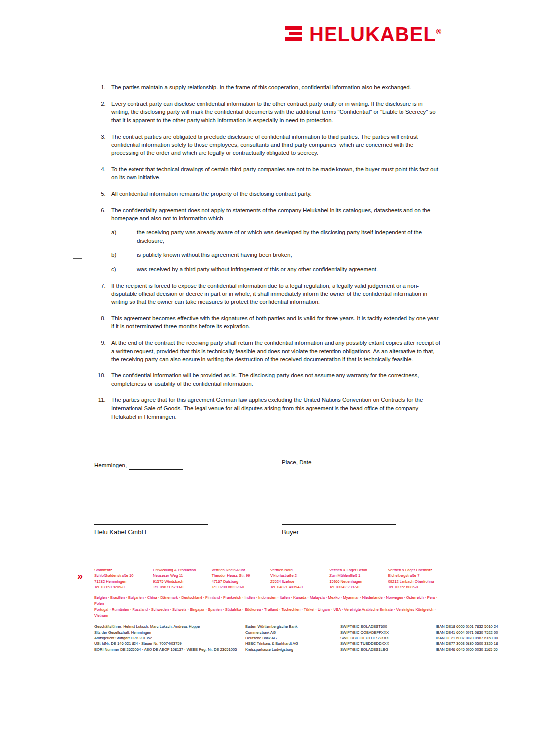HELUKABEL®
The parties maintain a supply relationship. In the frame of this cooperation, confidential information also be exchanged.
Every contract party can disclose confidential information to the other contract party orally or in writing. If the disclosure is in writing, the disclosing party will mark the confidential documents with the additional terms "Confidential" or "Liable to Secrecy" so that it is apparent to the other party which information is especially in need to protection.
The contract parties are obligated to preclude disclosure of confidential information to third parties. The parties will entrust confidential information solely to those employees, consultants and third party companies which are concerned with the processing of the order and which are legally or contractually obligated to secrecy.
To the extent that technical drawings of certain third-party companies are not to be made known, the buyer must point this fact out on its own initiative.
All confidential information remains the property of the disclosing contract party.
The confidentiality agreement does not apply to statements of the company Helukabel in its catalogues, datasheets and on the homepage and also not to information which
a) the receiving party was already aware of or which was developed by the disclosing party itself independent of the disclosure,
b) is publicly known without this agreement having been broken,
c) was received by a third party without infringement of this or any other confidentiality agreement.
If the recipient is forced to expose the confidential information due to a legal regulation, a legally valid judgement or a non-disputable official decision or decree in part or in whole, it shall immediately inform the owner of the confidential information in writing so that the owner can take measures to protect the confidential information.
This agreement becomes effective with the signatures of both parties and is valid for three years. It is tacitly extended by one year if it is not terminated three months before its expiration.
At the end of the contract the receiving party shall return the confidential information and any possibly extant copies after receipt of a written request, provided that this is technically feasible and does not violate the retention obligations. As an alternative to that, the receiving party can also ensure in writing the destruction of the received documentation if that is technically feasible.
The confidential information will be provided as is. The disclosing party does not assume any warranty for the correctness, completeness or usability of the confidential information.
The parties agree that for this agreement German law applies excluding the United Nations Convention on Contracts for the International Sale of Goods. The legal venue for all disputes arising from this agreement is the head office of the company Helukabel in Hemmingen.
Hemmingen,
Place, Date
Helu Kabel GmbH
Buyer
»
Stammsitz
Schloßhaldenstraße 10
71282 Hemmingen
Tel. 07150 9209-0
Entwicklung & Produktion
Neuseser Weg 11
91575 Windsbach
Tel. 09871 6793-0
Vertrieb Rhein-Ruhr
Theodor-Heuss-Str. 99
47167 Duisburg
Tel. 0208 882320-0
Vertrieb Nord
Viktoriastraße 2
25524 Itzehoe
Tel. 04821 40394-0
Vertrieb & Lager Berlin
Zum Mühlenfließ 1
15366 Neuenhagen
Tel. 03342 2397-0
Vertrieb & Lager Chemnitz
Eichelbergstraße 7
09212 Limbach-Oberfrohna
Tel. 03722 6086-0
Belgien · Brasilien · Bulgarien · China · Dänemark · Deutschland · Finnland · Frankreich · Indien · Indonesien · Italien · Kanada · Malaysia · Mexiko · Myanmar · Niederlande · Norwegen · Österreich · Peru · Polen
Portugal · Rumänien · Russland · Schweden · Schweiz · Singapur · Spanien · Südafrika · Südkorea · Thailand · Tschechien · Türkei · Ungarn · USA · Vereinigte Arabische Emirate · Vereinigtes Königreich · Vietnam
Geschäftsführer: Helmut Luksch, Marc Luksch, Andreas Hoppe
Sitz der Gesellschaft: Hemmingen
Amtsgericht Stuttgart HRB 201352
USt-IdNr. DE 146 021 824 · Steuer Nr. 70074/03759
EORI Nummer DE 2623064 · AEO DE AEOF 108137 · WEEE-Reg.-Nr. DE 23651005
Baden-Württembergische Bank
Commerzbank AG
Deutsche Bank AG
HSBC Trinkaus & Burkhardt AG
Kreissparkasse Ludwigsburg
SWIFT/BIC SOLADEST600
SWIFT/BIC COBADEFFXXX
SWIFT/BIC DEUTDESSXXX
SWIFT/BIC TUBDDEDDXXX
SWIFT/BIC SOLADES1LBG
IBAN DE18 6005 0101 7832 5010 24
IBAN DE41 6004 0071 0830 7522 00
IBAN DE21 6007 0070 0987 6160 00
IBAN DE77 3003 0880 0500 3320 18
IBAN DE46 6045 0050 0030 1165 55